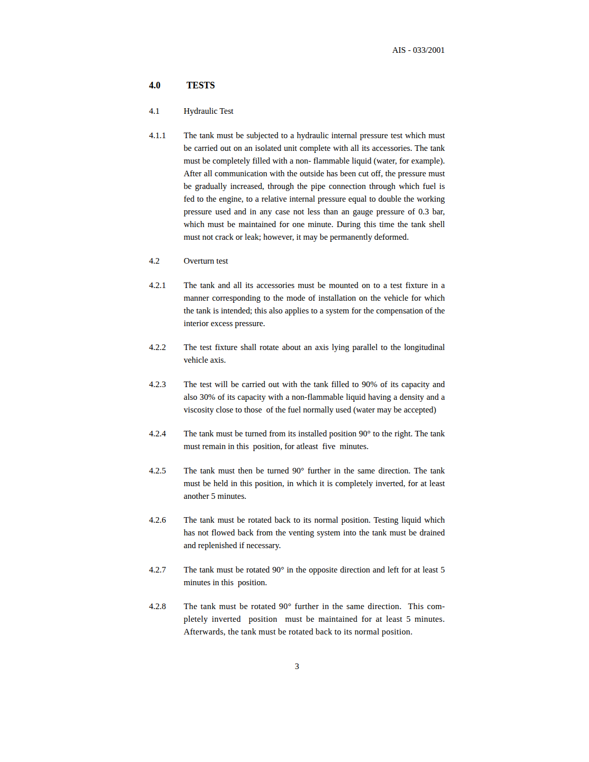AIS - 033/2001
4.0 TESTS
4.1 Hydraulic Test
4.1.1
The tank must be subjected to a hydraulic internal pressure test which must be carried out on an isolated unit complete with all its accessories. The tank must be completely filled with a non- flammable liquid (water, for example). After all communication with the outside has been cut off, the pressure must be gradually increased, through the pipe connection through which fuel is fed to the engine, to a relative internal pressure equal to double the working pressure used and in any case not less than an gauge pressure of 0.3 bar, which must be maintained for one minute. During this time the tank shell must not crack or leak; however, it may be permanently deformed.
4.2 Overturn test
4.2.1
The tank and all its accessories must be mounted on to a test fixture in a manner corresponding to the mode of installation on the vehicle for which the tank is intended; this also applies to a system for the compensation of the interior excess pressure.
4.2.2
The test fixture shall rotate about an axis lying parallel to the longitudinal vehicle axis.
4.2.3
The test will be carried out with the tank filled to 90% of its capacity and also 30% of its capacity with a non-flammable liquid having a density and a viscosity close to those of the fuel normally used (water may be accepted)
4.2.4
The tank must be turned from its installed position 90° to the right. The tank must remain in this position, for atleast five minutes.
4.2.5
The tank must then be turned 90° further in the same direction. The tank must be held in this position, in which it is completely inverted, for at least another 5 minutes.
4.2.6
The tank must be rotated back to its normal position. Testing liquid which has not flowed back from the venting system into the tank must be drained and replenished if necessary.
4.2.7
The tank must be rotated 90° in the opposite direction and left for at least 5 minutes in this position.
4.2.8
The tank must be rotated 90° further in the same direction. This completely inverted position must be maintained for at least 5 minutes. Afterwards, the tank must be rotated back to its normal position.
3